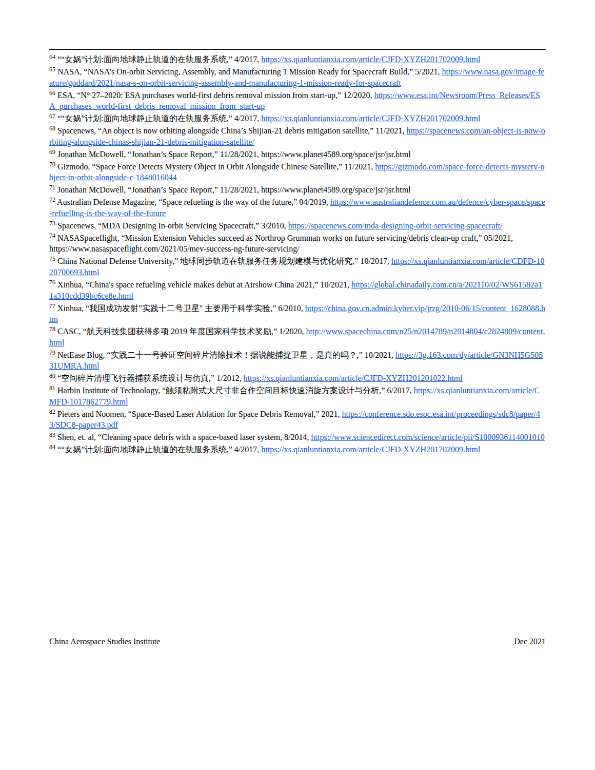64 ““女娲”计划:面向地球静止轨道的在轨服务系统,” 4/2017, https://xs.qianluntianxia.com/article/CJFD-XYZH201702009.html
65 NASA, “NASA’s On-orbit Servicing, Assembly, and Manufacturing 1 Mission Ready for Spacecraft Build,” 5/2021, https://www.nasa.gov/image-feature/goddard/2021/nasa-s-on-orbit-servicing-assembly-and-manufacturing-1-mission-ready-for-spacecraft
66 ESA, “N° 27–2020: ESA purchases world-first debris removal mission from start-up,” 12/2020, https://www.esa.int/Newsroom/Press_Releases/ESA_purchases_world-first_debris_removal_mission_from_start-up
67 ““女娲”计划:面向地球静止轨道的在轨服务系统,” 4/2017, https://xs.qianluntianxia.com/article/CJFD-XYZH201702009.html
68 Spacenews, “An object is now orbiting alongside China’s Shijian-21 debris mitigation satellite,” 11/2021, https://spacenews.com/an-object-is-now-orbiting-alongside-chinas-shijian-21-debris-mitigation-satellite/
69 Jonathan McDowell, “Jonathan’s Space Report,” 11/28/2021, https://www.planet4589.org/space/jsr/jsr.html
70 Gizmodo, “Space Force Detects Mystery Object in Orbit Alongside Chinese Satellite,” 11/2021, https://gizmodo.com/space-force-detects-mystery-object-in-orbit-alongside-c-1848016044
71 Jonathan McDowell, “Jonathan’s Space Report,” 11/28/2021, https://www.planet4589.org/space/jsr/jsr.html
72 Australian Defense Magazine, “Space refueling is the way of the future,” 04/2019, https://www.australiandefence.com.au/defence/cyber-space/space-refuelling-is-the-way-of-the-future
73 Spacenews, “MDA Designing In-orbit Servicing Spacecraft,” 3/2010, https://spacenews.com/mda-designing-orbit-servicing-spacecraft/
74 NASASpaceflight, “Mission Extension Vehicles succeed as Northrop Grumman works on future servicing/debris clean-up craft,” 05/2021, https://www.nasaspaceflight.com/2021/05/mev-success-ng-future-servicing/
75 China National Defense University,” 地球同步轨道在轨服务任务规划建模与优化研究,” 10/2017, https://xs.qianluntianxia.com/article/CDFD-1020700693.html
76 Xinhua, “China's space refueling vehicle makes debut at Airshow China 2021,” 10/2021, https://global.chinadaily.com.cn/a/202110/02/WS61582a11a310cdd39bc6ce8e.html
77 Xinhua, “我国成功发射"实践十二号卫星" 主要用于科学实验,” 6/2010, https://china.gov.cn.admin.kyber.vip/jrzg/2010-06/15/content_1628088.htm
78 CASC, “航天科技集团获得多项 2019 年度国家科学技术奖励,” 1/2020, http://www.spacechina.com/n25/n2014789/n2014804/c2824809/content.html
79 NetEase Blog, “实践二十一号验证空间碎片清除技术！据说能捕捉卫星，是真的吗？,” 10/2021, https://3g.163.com/dy/article/GN3NH5G50531UMRA.html
80 “空间碎片清理飞行器捕获系统设计与仿真,” 1/2012, https://xs.qianluntianxia.com/article/CJFD-XYZH201201022.html
81 Harbin Institute of Technology, “触须粘附式大尺寸非合作空间目标快速消旋方案设计与分析,” 6/2017, https://xs.qianluntianxia.com/article/CMFD-1017862779.html
82 Pieters and Noomen, “Space-Based Laser Ablation for Space Debris Removal,” 2021, https://conference.sdo.esoc.esa.int/proceedings/sdc8/paper/43/SDC8-paper43.pdf
83 Shen, et. al, “Cleaning space debris with a space-based laser system, 8/2014, https://www.sciencedirect.com/science/article/pii/S1000936114001010
84 ““女娲”计划:面向地球静止轨道的在轨服务系统,” 4/2017, https://xs.qianluntianxia.com/article/CJFD-XYZH201702009.html
China Aerospace Studies Institute Dec 2021